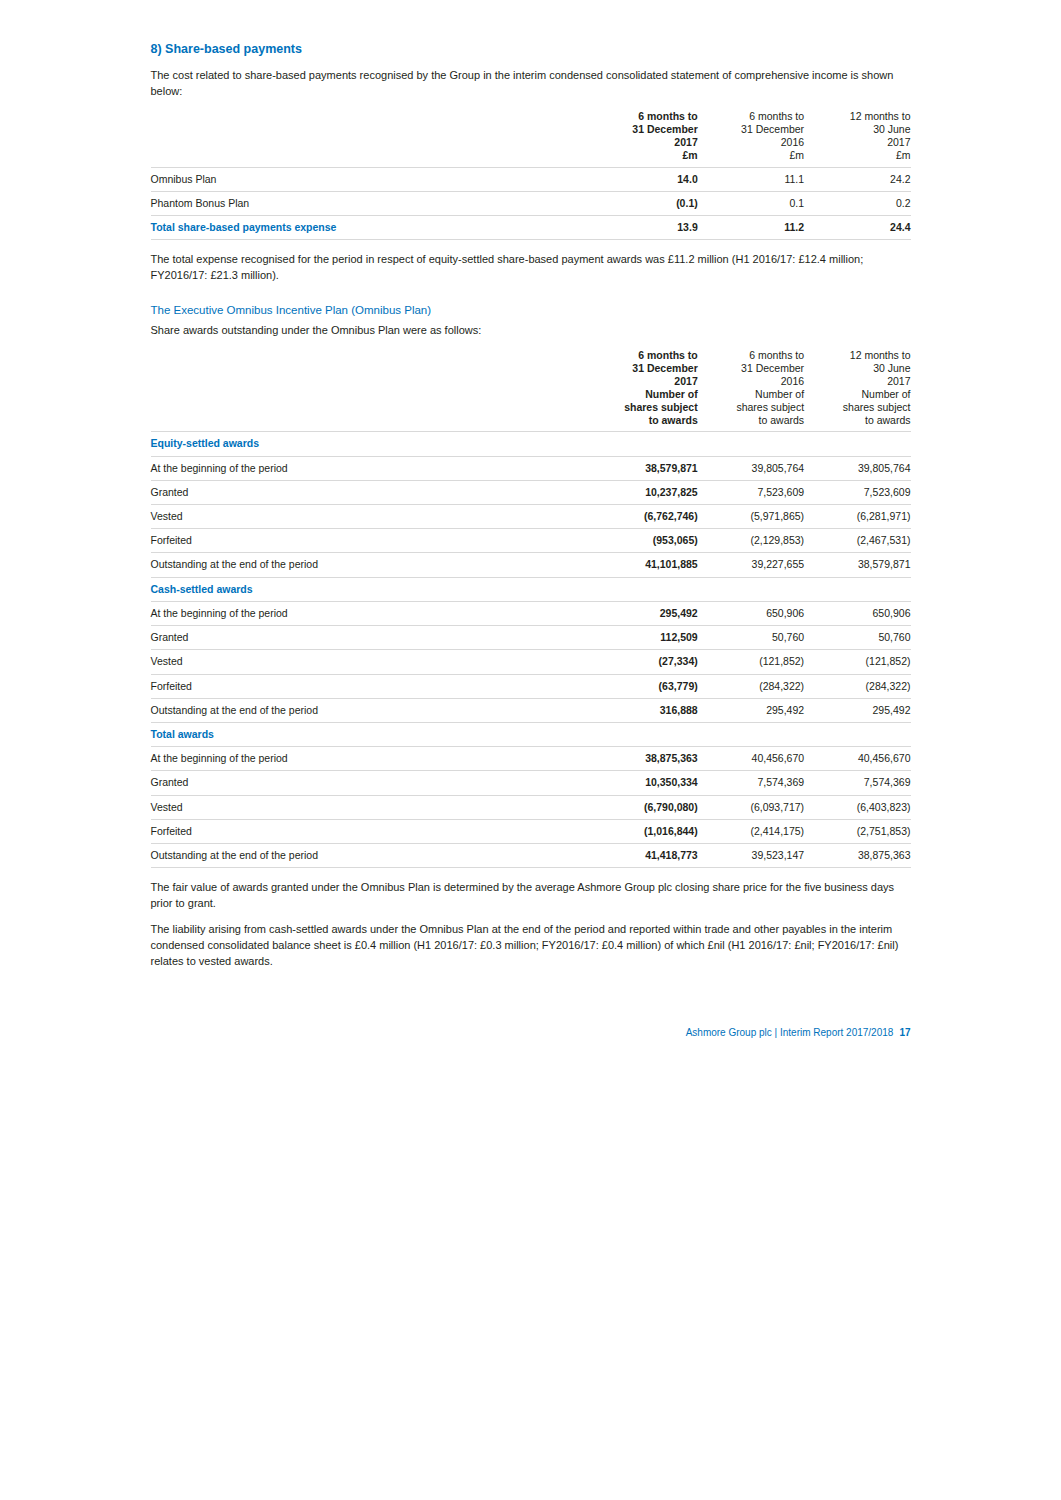8) Share-based payments
The cost related to share-based payments recognised by the Group in the interim condensed consolidated statement of comprehensive income is shown below:
| | 6 months to 31 December 2017 £m | 6 months to 31 December 2016 £m | 12 months to 30 June 2017 £m |
| --- | --- | --- | --- |
| Omnibus Plan | 14.0 | 11.1 | 24.2 |
| Phantom Bonus Plan | (0.1) | 0.1 | 0.2 |
| Total share-based payments expense | 13.9 | 11.2 | 24.4 |
The total expense recognised for the period in respect of equity-settled share-based payment awards was £11.2 million (H1 2016/17: £12.4 million; FY2016/17: £21.3 million).
The Executive Omnibus Incentive Plan (Omnibus Plan)
Share awards outstanding under the Omnibus Plan were as follows:
| | 6 months to 31 December 2017 Number of shares subject to awards | 6 months to 31 December 2016 Number of shares subject to awards | 12 months to 30 June 2017 Number of shares subject to awards |
| --- | --- | --- | --- |
| Equity-settled awards | | | |
| At the beginning of the period | 38,579,871 | 39,805,764 | 39,805,764 |
| Granted | 10,237,825 | 7,523,609 | 7,523,609 |
| Vested | (6,762,746) | (5,971,865) | (6,281,971) |
| Forfeited | (953,065) | (2,129,853) | (2,467,531) |
| Outstanding at the end of the period | 41,101,885 | 39,227,655 | 38,579,871 |
| Cash-settled awards | | | |
| At the beginning of the period | 295,492 | 650,906 | 650,906 |
| Granted | 112,509 | 50,760 | 50,760 |
| Vested | (27,334) | (121,852) | (121,852) |
| Forfeited | (63,779) | (284,322) | (284,322) |
| Outstanding at the end of the period | 316,888 | 295,492 | 295,492 |
| Total awards | | | |
| At the beginning of the period | 38,875,363 | 40,456,670 | 40,456,670 |
| Granted | 10,350,334 | 7,574,369 | 7,574,369 |
| Vested | (6,790,080) | (6,093,717) | (6,403,823) |
| Forfeited | (1,016,844) | (2,414,175) | (2,751,853) |
| Outstanding at the end of the period | 41,418,773 | 39,523,147 | 38,875,363 |
The fair value of awards granted under the Omnibus Plan is determined by the average Ashmore Group plc closing share price for the five business days prior to grant.
The liability arising from cash-settled awards under the Omnibus Plan at the end of the period and reported within trade and other payables in the interim condensed consolidated balance sheet is £0.4 million (H1 2016/17: £0.3 million; FY2016/17: £0.4 million) of which £nil (H1 2016/17: £nil; FY2016/17: £nil) relates to vested awards.
Ashmore Group plc | Interim Report 2017/201817